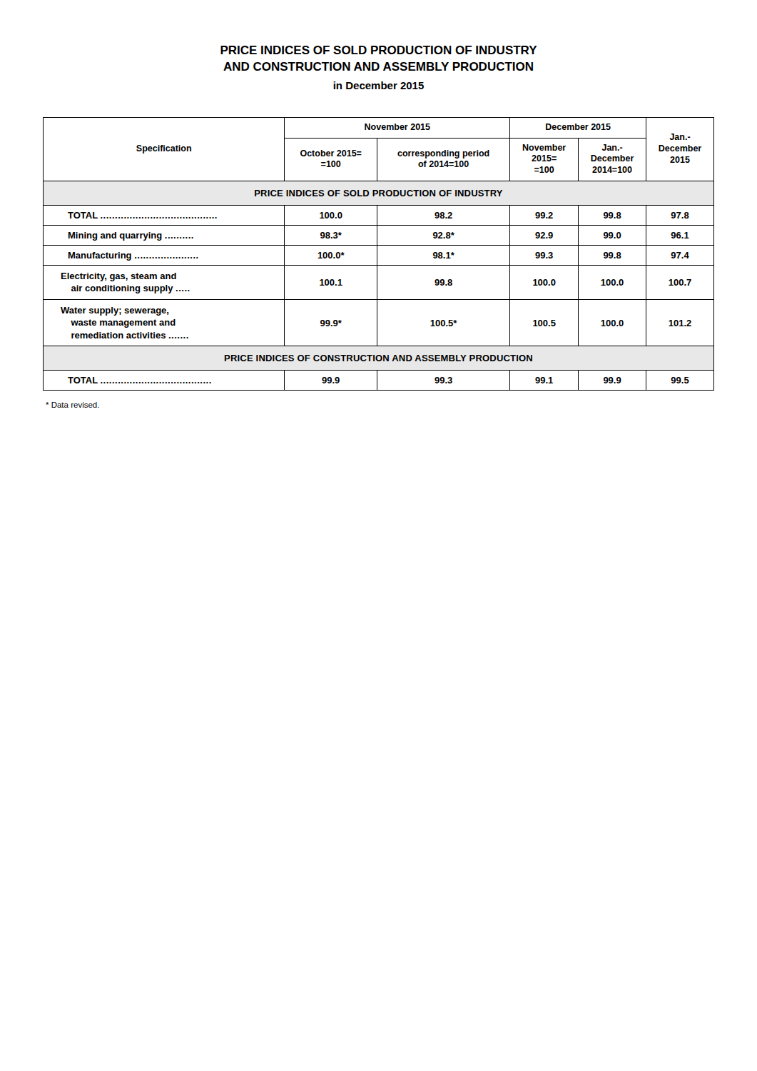PRICE INDICES OF SOLD PRODUCTION OF INDUSTRY
AND CONSTRUCTION AND ASSEMBLY PRODUCTION in December 2015
| Specification | November 2015 | December 2015 | Jan.- December 2015 |
| --- | --- | --- | --- |
| October 2015= =100 | corresponding period of 2014=100 | November 2015= =100 | Jan.- December 2014=100 |
| PRICE INDICES OF SOLD PRODUCTION OF INDUSTRY |
| TOTAL ........................................ | 100.0 | 98.2 | 99.2 | 99.8 | 97.8 |
| Mining and quarrying .......... | 98.3* | 92.8* | 92.9 | 99.0 | 96.1 |
| Manufacturing ...................... | 100.0* | 98.1* | 99.3 | 99.8 | 97.4 |
| Electricity, gas, steam and air conditioning supply ..... | 100.1 | 99.8 | 100.0 | 100.0 | 100.7 |
| Water supply; sewerage, waste management and remediation activities ....... | 99.9* | 100.5* | 100.5 | 100.0 | 101.2 |
| PRICE INDICES OF CONSTRUCTION AND ASSEMBLY PRODUCTION |
| TOTAL ...................................... | 99.9 | 99.3 | 99.1 | 99.9 | 99.5 |
* Data revised.